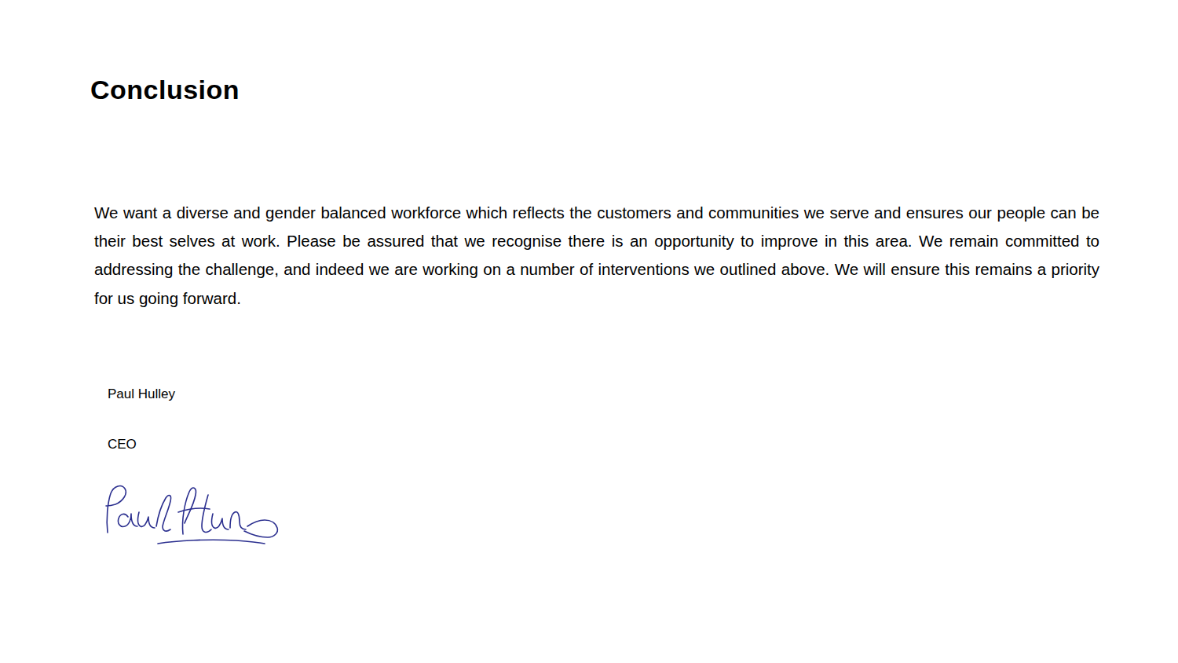Conclusion
We want a diverse and gender balanced workforce which reflects the customers and communities we serve and ensures our people can be their best selves at work. Please be assured that we recognise there is an opportunity to improve in this area. We remain committed to addressing the challenge, and indeed we are working on a number of interventions we outlined above. We will ensure this remains a priority for us going forward.
Paul Hulley
CEO